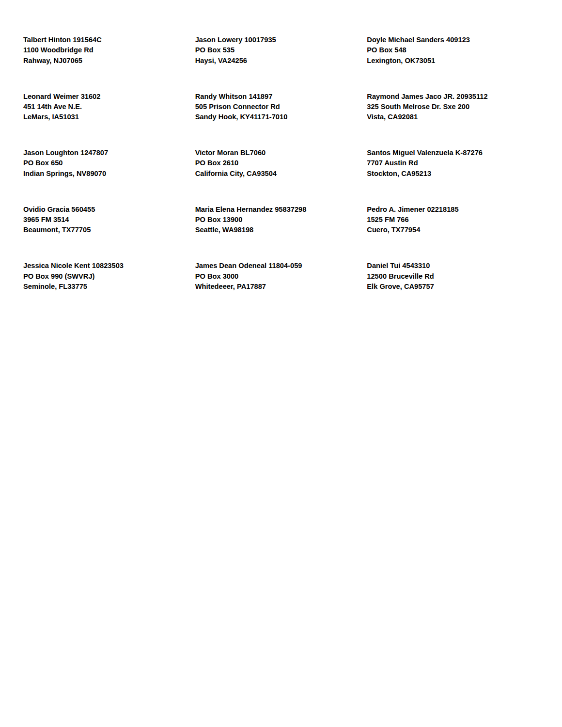| Talbert Hinton 191564C 1100 Woodbridge Rd Rahway, NJ07065 | Jason Lowery 10017935 PO Box 535 Haysi, VA24256 | Doyle Michael Sanders 409123 PO Box 548 Lexington, OK73051 |
| Leonard Weimer 31602 451 14th Ave N.E. LeMars, IA51031 | Randy Whitson 141897 505 Prison Connector Rd Sandy Hook, KY41171-7010 | Raymond James Jaco JR. 20935112 325 South Melrose Dr. Sxe 200 Vista, CA92081 |
| Jason Loughton 1247807 PO Box 650 Indian Springs, NV89070 | Victor Moran BL7060 PO Box 2610 California City, CA93504 | Santos Miguel Valenzuela K-87276 7707 Austin Rd Stockton, CA95213 |
| Ovidio Gracia 560455 3965 FM 3514 Beaumont, TX77705 | Maria Elena Hernandez 95837298 PO Box 13900 Seattle, WA98198 | Pedro A. Jimener 02218185 1525 FM 766 Cuero, TX77954 |
| Jessica Nicole Kent 10823503 PO Box 990 (SWVRJ) Seminole, FL33775 | James Dean Odeneal 11804-059 PO Box 3000 Whitedeeer, PA17887 | Daniel Tui 4543310 12500 Bruceville Rd Elk Grove, CA95757 |